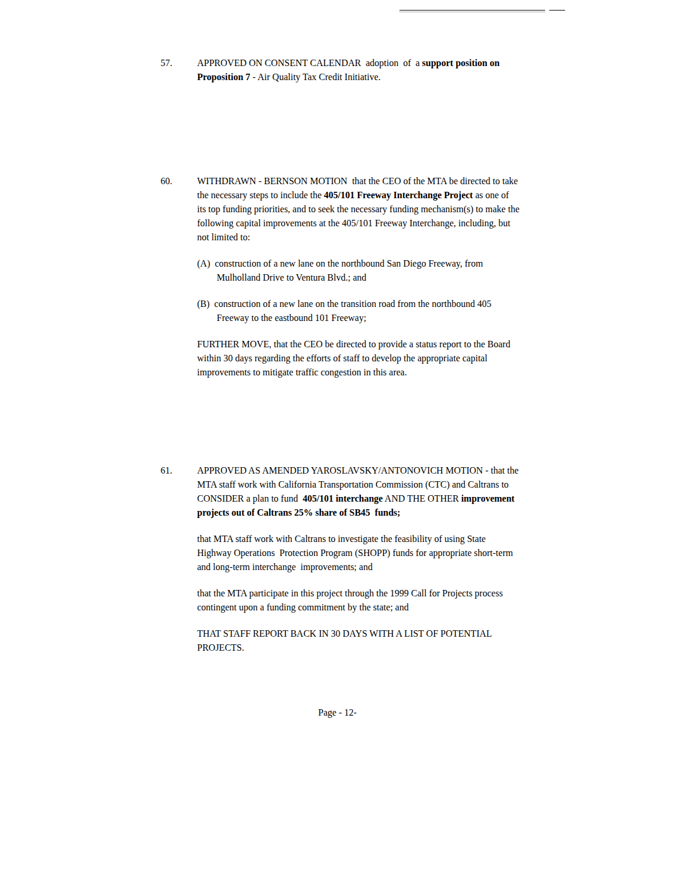57.
APPROVED ON CONSENT CALENDAR adoption of a support position on Proposition 7 - Air Quality Tax Credit Initiative.
60.
WITHDRAWN - BERNSON MOTION that the CEO of the MTA be directed to take the necessary steps to include the 405/101 Freeway Interchange Project as one of its top funding priorities, and to seek the necessary funding mechanism(s) to make the following capital improvements at the 405/101 Freeway Interchange, including, but not limited to:
(A) construction of a new lane on the northbound San Diego Freeway, from Mulholland Drive to Ventura Blvd.; and
(B) construction of a new lane on the transition road from the northbound 405 Freeway to the eastbound 101 Freeway;
FURTHER MOVE, that the CEO be directed to provide a status report to the Board within 30 days regarding the efforts of staff to develop the appropriate capital improvements to mitigate traffic congestion in this area.
61.
APPROVED AS AMENDED YAROSLAVSKY/ANTONOVICH MOTION - that the MTA staff work with California Transportation Commission (CTC) and Caltrans to CONSIDER a plan to fund 405/101 interchange AND THE OTHER improvement projects out of Caltrans 25% share of SB45 funds;
that MTA staff work with Caltrans to investigate the feasibility of using State Highway Operations Protection Program (SHOPP) funds for appropriate short-term and long-term interchange improvements; and
that the MTA participate in this project through the 1999 Call for Projects process contingent upon a funding commitment by the state; and
THAT STAFF REPORT BACK IN 30 DAYS WITH A LIST OF POTENTIAL PROJECTS.
Page - 12-